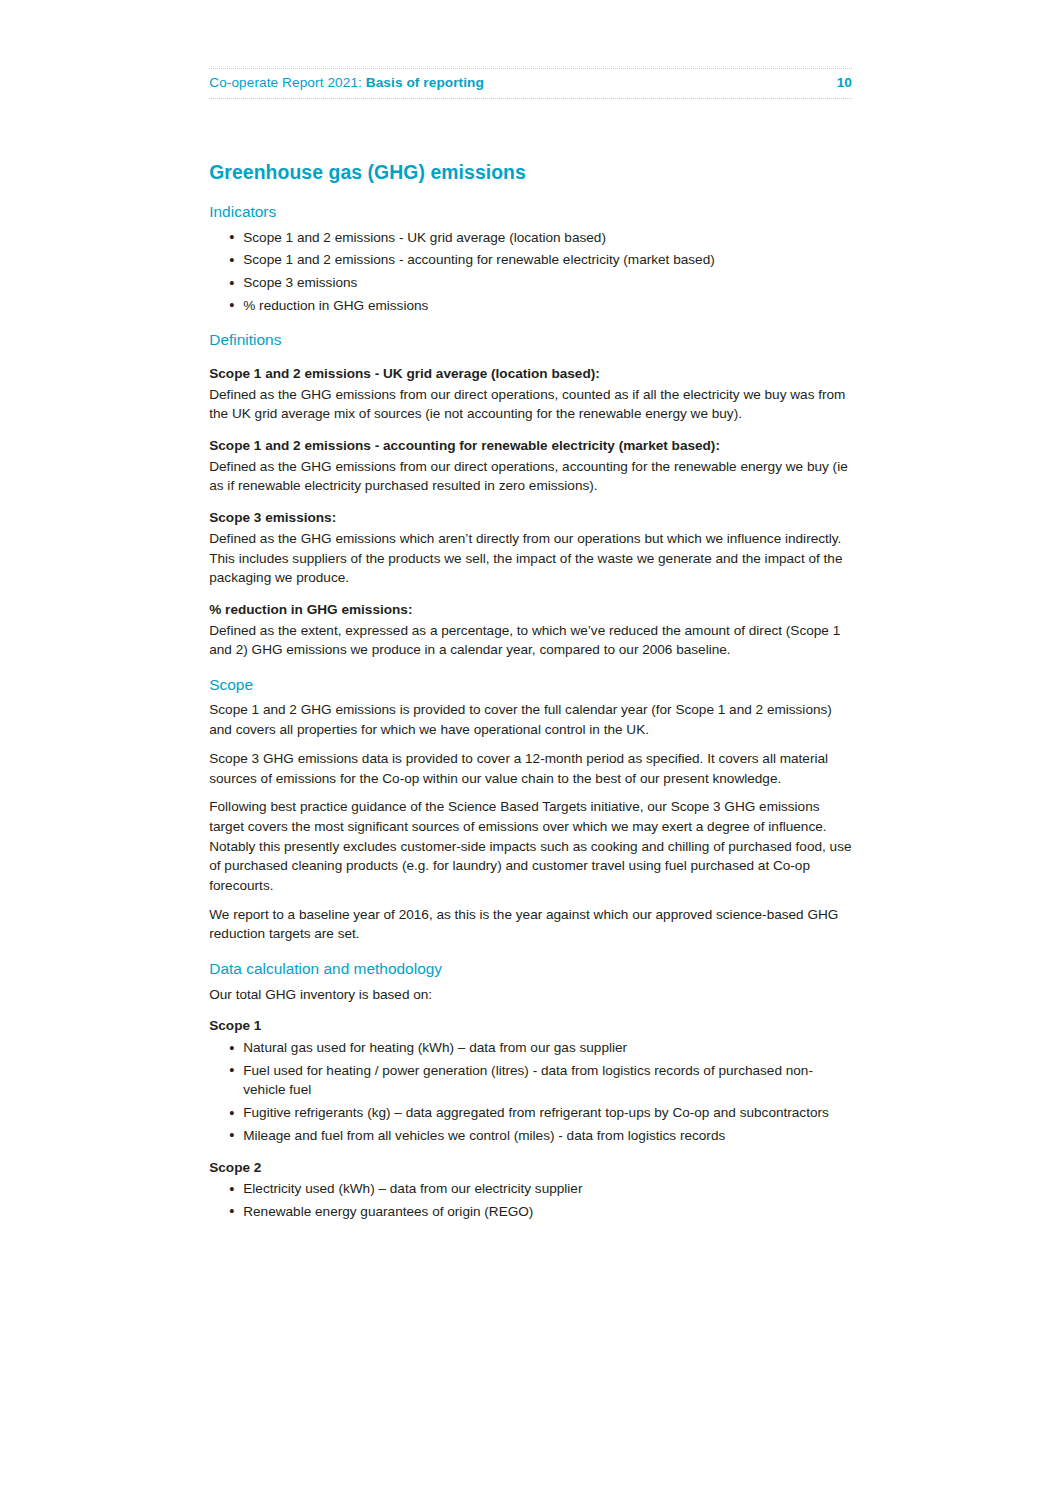Co-operate Report 2021: Basis of reporting
10
Greenhouse gas (GHG) emissions
Indicators
Scope 1 and 2 emissions - UK grid average (location based)
Scope 1 and 2 emissions - accounting for renewable electricity (market based)
Scope 3 emissions
% reduction in GHG emissions
Definitions
Scope 1 and 2 emissions - UK grid average (location based):
Defined as the GHG emissions from our direct operations, counted as if all the electricity we buy was from the UK grid average mix of sources (ie not accounting for the renewable energy we buy).
Scope 1 and 2 emissions - accounting for renewable electricity (market based):
Defined as the GHG emissions from our direct operations, accounting for the renewable energy we buy (ie as if renewable electricity purchased resulted in zero emissions).
Scope 3 emissions:
Defined as the GHG emissions which aren’t directly from our operations but which we influence indirectly. This includes suppliers of the products we sell, the impact of the waste we generate and the impact of the packaging we produce.
% reduction in GHG emissions:
Defined as the extent, expressed as a percentage, to which we’ve reduced the amount of direct (Scope 1 and 2) GHG emissions we produce in a calendar year, compared to our 2006 baseline.
Scope
Scope 1 and 2 GHG emissions is provided to cover the full calendar year (for Scope 1 and 2 emissions) and covers all properties for which we have operational control in the UK.
Scope 3 GHG emissions data is provided to cover a 12-month period as specified. It covers all material sources of emissions for the Co-op within our value chain to the best of our present knowledge.
Following best practice guidance of the Science Based Targets initiative, our Scope 3 GHG emissions target covers the most significant sources of emissions over which we may exert a degree of influence. Notably this presently excludes customer-side impacts such as cooking and chilling of purchased food, use of purchased cleaning products (e.g. for laundry) and customer travel using fuel purchased at Co-op forecourts.
We report to a baseline year of 2016, as this is the year against which our approved science-based GHG reduction targets are set.
Data calculation and methodology
Our total GHG inventory is based on:
Scope 1
Natural gas used for heating (kWh) – data from our gas supplier
Fuel used for heating / power generation (litres) - data from logistics records of purchased non-vehicle fuel
Fugitive refrigerants (kg) – data aggregated from refrigerant top-ups by Co-op and subcontractors
Mileage and fuel from all vehicles we control (miles) - data from logistics records
Scope 2
Electricity used (kWh) – data from our electricity supplier
Renewable energy guarantees of origin (REGO)